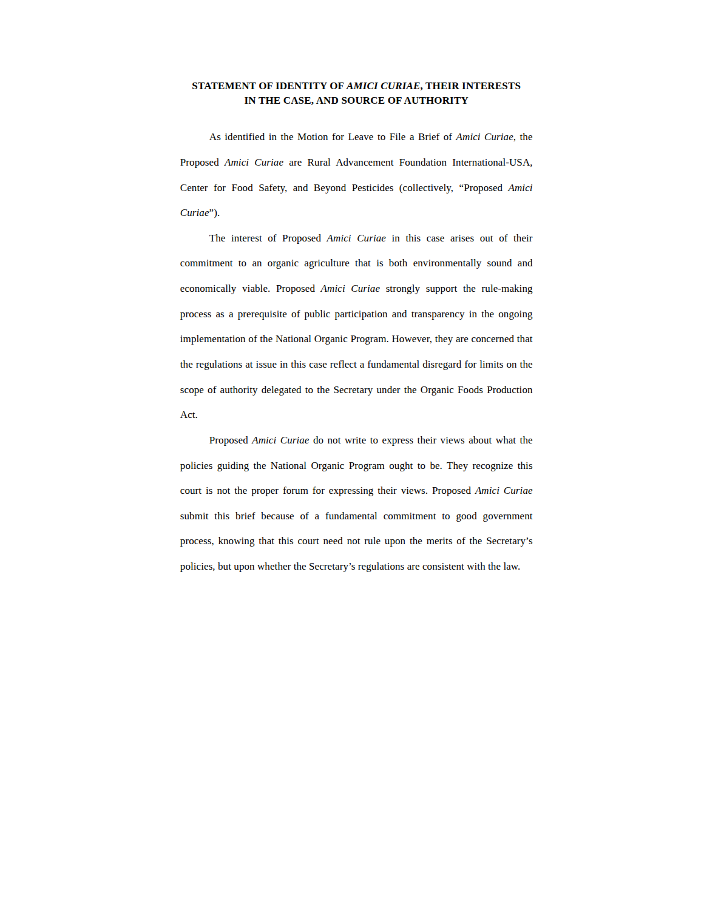STATEMENT OF IDENTITY OF AMICI CURIAE, THEIR INTERESTS
IN THE CASE, AND SOURCE OF AUTHORITY
As identified in the Motion for Leave to File a Brief of Amici Curiae, the Proposed Amici Curiae are Rural Advancement Foundation International-USA, Center for Food Safety, and Beyond Pesticides (collectively, “Proposed Amici Curiae”).
The interest of Proposed Amici Curiae in this case arises out of their commitment to an organic agriculture that is both environmentally sound and economically viable. Proposed Amici Curiae strongly support the rule-making process as a prerequisite of public participation and transparency in the ongoing implementation of the National Organic Program. However, they are concerned that the regulations at issue in this case reflect a fundamental disregard for limits on the scope of authority delegated to the Secretary under the Organic Foods Production Act.
Proposed Amici Curiae do not write to express their views about what the policies guiding the National Organic Program ought to be. They recognize this court is not the proper forum for expressing their views. Proposed Amici Curiae submit this brief because of a fundamental commitment to good government process, knowing that this court need not rule upon the merits of the Secretary’s policies, but upon whether the Secretary’s regulations are consistent with the law.